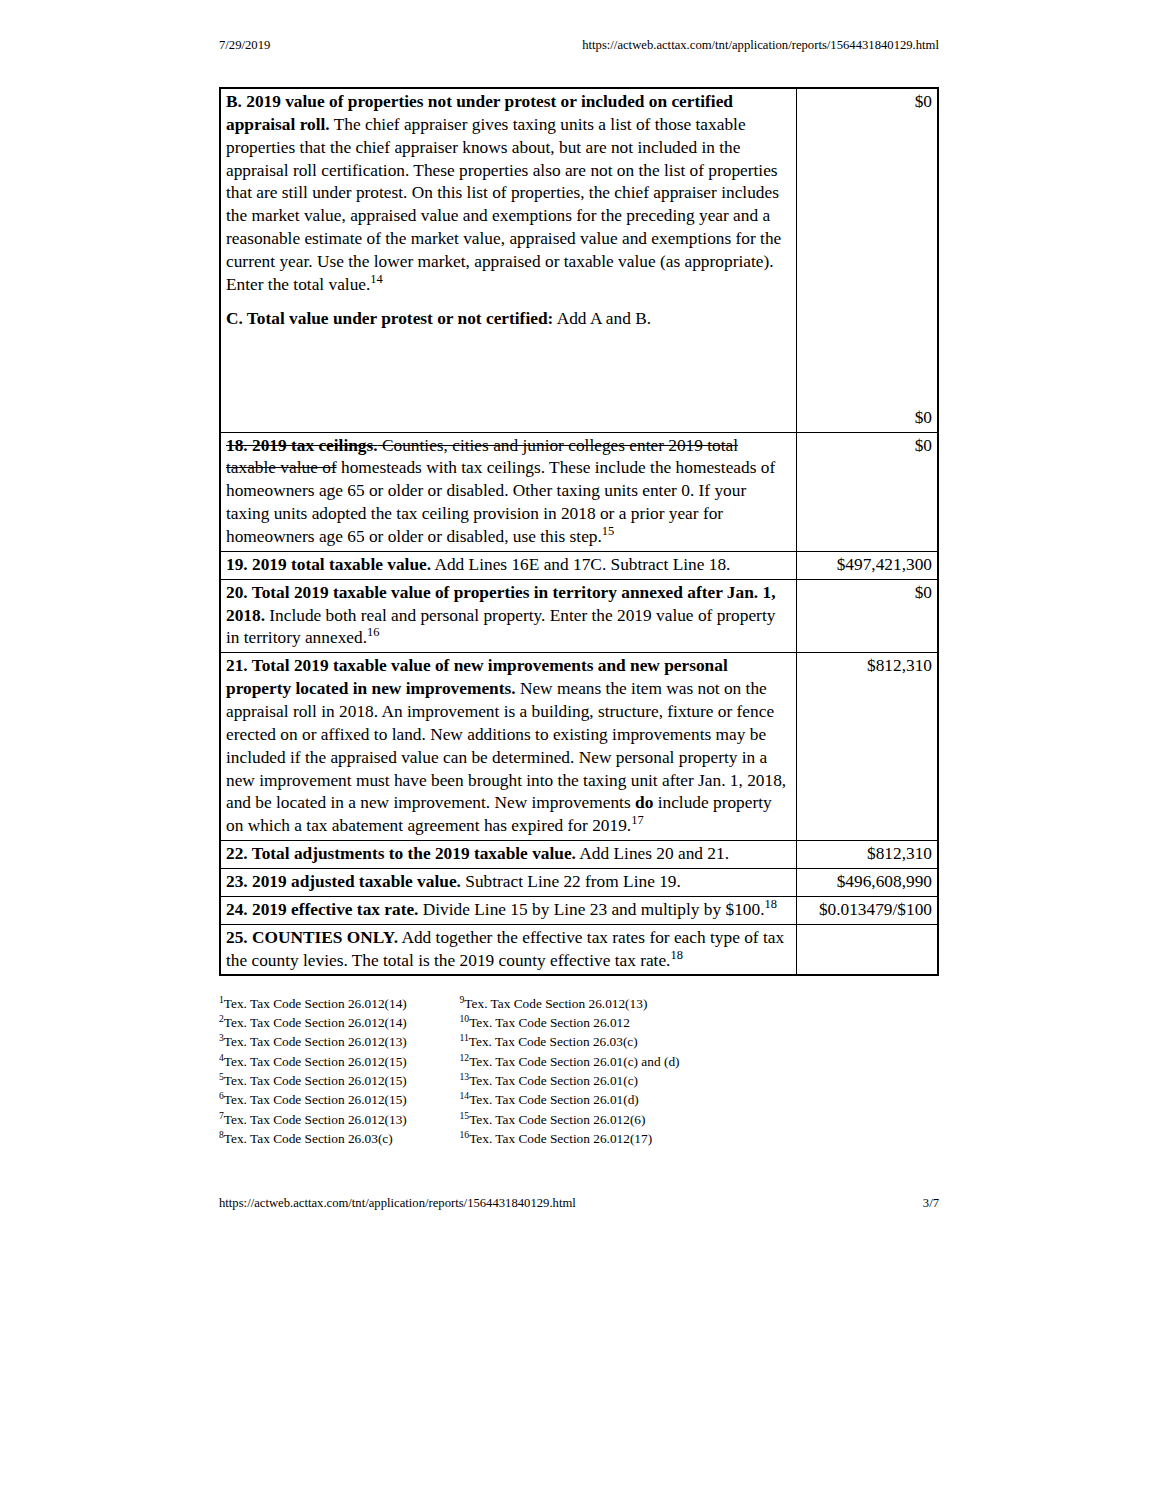7/29/2019 https://actweb.acttax.com/tnt/application/reports/1564431840129.html
| B. 2019 value of properties not under protest or included on certified appraisal roll. The chief appraiser gives taxing units a list of those taxable properties that the chief appraiser knows about, but are not included in the appraisal roll certification. These properties also are not on the list of properties that are still under protest. On this list of properties, the chief appraiser includes the market value, appraised value and exemptions for the preceding year and a reasonable estimate of the market value, appraised value and exemptions for the current year. Use the lower market, appraised or taxable value (as appropriate). Enter the total value. 14 C. Total value under protest or not certified: Add A and B. | $0 $0 |
| 18. 2019 tax ceilings. Counties, cities and junior colleges enter 2019 total taxable value of homesteads with tax ceilings. These include the homesteads of homeowners age 65 or older or disabled. Other taxing units enter 0. If your taxing units adopted the tax ceiling provision in 2018 or a prior year for homeowners age 65 or older or disabled, use this step. 15 | $0 |
| 19. 2019 total taxable value. Add Lines 16E and 17C. Subtract Line 18. | $497,421,300 |
| 20. Total 2019 taxable value of properties in territory annexed after Jan. 1, 2018. Include both real and personal property. Enter the 2019 value of property in territory annexed. 16 | $0 |
| 21. Total 2019 taxable value of new improvements and new personal property located in new improvements. New means the item was not on the appraisal roll in 2018. An improvement is a building, structure, fixture or fence erected on or affixed to land. New additions to existing improvements may be included if the appraised value can be determined. New personal property in a new improvement must have been brought into the taxing unit after Jan. 1, 2018, and be located in a new improvement. New improvements do include property on which a tax abatement agreement has expired for 2019. 17 | $812,310 |
| 22. Total adjustments to the 2019 taxable value. Add Lines 20 and 21. | $812,310 |
| 23. 2019 adjusted taxable value. Subtract Line 22 from Line 19. | $496,608,990 |
| 24. 2019 effective tax rate. Divide Line 15 by Line 23 and multiply by $100. 18 | $0.013479/$100 |
| 25. COUNTIES ONLY. Add together the effective tax rates for each type of tax the county levies. The total is the 2019 county effective tax rate. 18 | |
| 1 Tex. Tax Code Section 26.012(14) | 9 Tex. Tax Code Section 26.012(13) |
| 2 Tex. Tax Code Section 26.012(14) | 10 Tex. Tax Code Section 26.012 |
| 3 Tex. Tax Code Section 26.012(13) | 11 Tex. Tax Code Section 26.03(c) |
| 4 Tex. Tax Code Section 26.012(15) | 12 Tex. Tax Code Section 26.01(c) and (d) |
| 5 Tex. Tax Code Section 26.012(15) | 13 Tex. Tax Code Section 26.01(c) |
| 6 Tex. Tax Code Section 26.012(15) | 14 Tex. Tax Code Section 26.01(d) |
| 7 Tex. Tax Code Section 26.012(13) | 15 Tex. Tax Code Section 26.012(6) |
| 8 Tex. Tax Code Section 26.03(c) | 16 Tex. Tax Code Section 26.012(17) |
https://actweb.acttax.com/tnt/application/reports/1564431840129.html 3/7